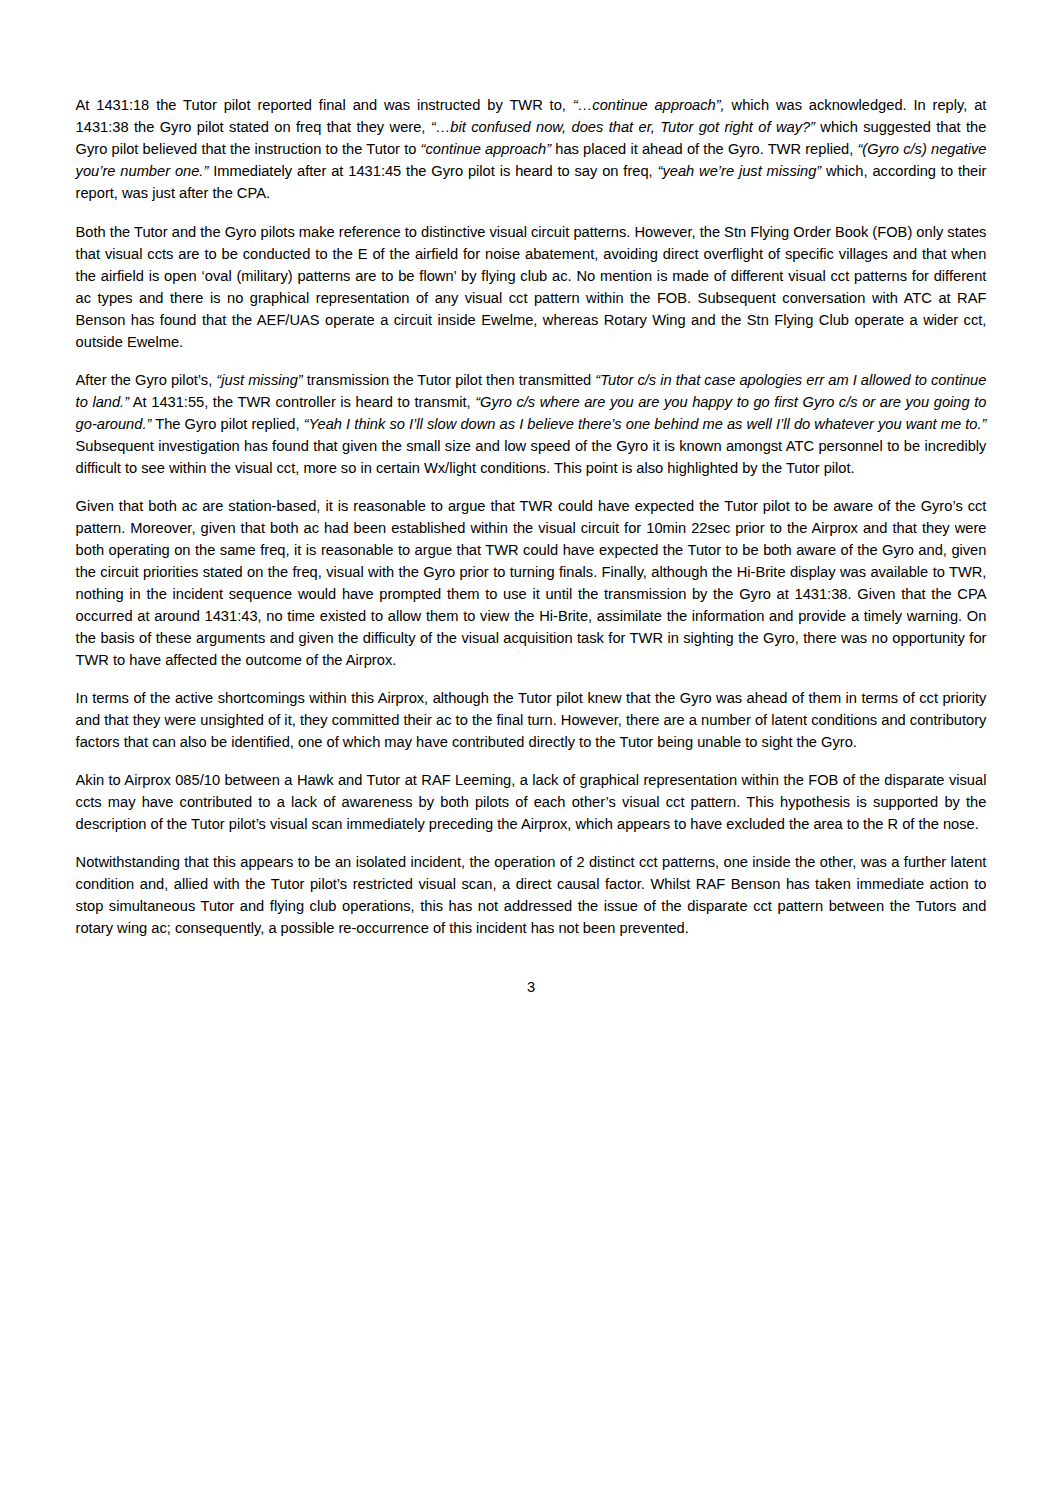At 1431:18 the Tutor pilot reported final and was instructed by TWR to, “…continue approach”, which was acknowledged. In reply, at 1431:38 the Gyro pilot stated on freq that they were, “…bit confused now, does that er, Tutor got right of way?” which suggested that the Gyro pilot believed that the instruction to the Tutor to “continue approach” has placed it ahead of the Gyro. TWR replied, “(Gyro c/s) negative you’re number one.” Immediately after at 1431:45 the Gyro pilot is heard to say on freq, “yeah we’re just missing” which, according to their report, was just after the CPA.
Both the Tutor and the Gyro pilots make reference to distinctive visual circuit patterns. However, the Stn Flying Order Book (FOB) only states that visual ccts are to be conducted to the E of the airfield for noise abatement, avoiding direct overflight of specific villages and that when the airfield is open ‘oval (military) patterns are to be flown’ by flying club ac. No mention is made of different visual cct patterns for different ac types and there is no graphical representation of any visual cct pattern within the FOB. Subsequent conversation with ATC at RAF Benson has found that the AEF/UAS operate a circuit inside Ewelme, whereas Rotary Wing and the Stn Flying Club operate a wider cct, outside Ewelme.
After the Gyro pilot’s, “just missing” transmission the Tutor pilot then transmitted “Tutor c/s in that case apologies err am I allowed to continue to land.” At 1431:55, the TWR controller is heard to transmit, “Gyro c/s where are you are you happy to go first Gyro c/s or are you going to go-around.” The Gyro pilot replied, “Yeah I think so I’ll slow down as I believe there’s one behind me as well I’ll do whatever you want me to.” Subsequent investigation has found that given the small size and low speed of the Gyro it is known amongst ATC personnel to be incredibly difficult to see within the visual cct, more so in certain Wx/light conditions. This point is also highlighted by the Tutor pilot.
Given that both ac are station-based, it is reasonable to argue that TWR could have expected the Tutor pilot to be aware of the Gyro’s cct pattern. Moreover, given that both ac had been established within the visual circuit for 10min 22sec prior to the Airprox and that they were both operating on the same freq, it is reasonable to argue that TWR could have expected the Tutor to be both aware of the Gyro and, given the circuit priorities stated on the freq, visual with the Gyro prior to turning finals. Finally, although the Hi-Brite display was available to TWR, nothing in the incident sequence would have prompted them to use it until the transmission by the Gyro at 1431:38. Given that the CPA occurred at around 1431:43, no time existed to allow them to view the Hi-Brite, assimilate the information and provide a timely warning. On the basis of these arguments and given the difficulty of the visual acquisition task for TWR in sighting the Gyro, there was no opportunity for TWR to have affected the outcome of the Airprox.
In terms of the active shortcomings within this Airprox, although the Tutor pilot knew that the Gyro was ahead of them in terms of cct priority and that they were unsighted of it, they committed their ac to the final turn. However, there are a number of latent conditions and contributory factors that can also be identified, one of which may have contributed directly to the Tutor being unable to sight the Gyro.
Akin to Airprox 085/10 between a Hawk and Tutor at RAF Leeming, a lack of graphical representation within the FOB of the disparate visual ccts may have contributed to a lack of awareness by both pilots of each other’s visual cct pattern. This hypothesis is supported by the description of the Tutor pilot’s visual scan immediately preceding the Airprox, which appears to have excluded the area to the R of the nose.
Notwithstanding that this appears to be an isolated incident, the operation of 2 distinct cct patterns, one inside the other, was a further latent condition and, allied with the Tutor pilot’s restricted visual scan, a direct causal factor. Whilst RAF Benson has taken immediate action to stop simultaneous Tutor and flying club operations, this has not addressed the issue of the disparate cct pattern between the Tutors and rotary wing ac; consequently, a possible re-occurrence of this incident has not been prevented.
3